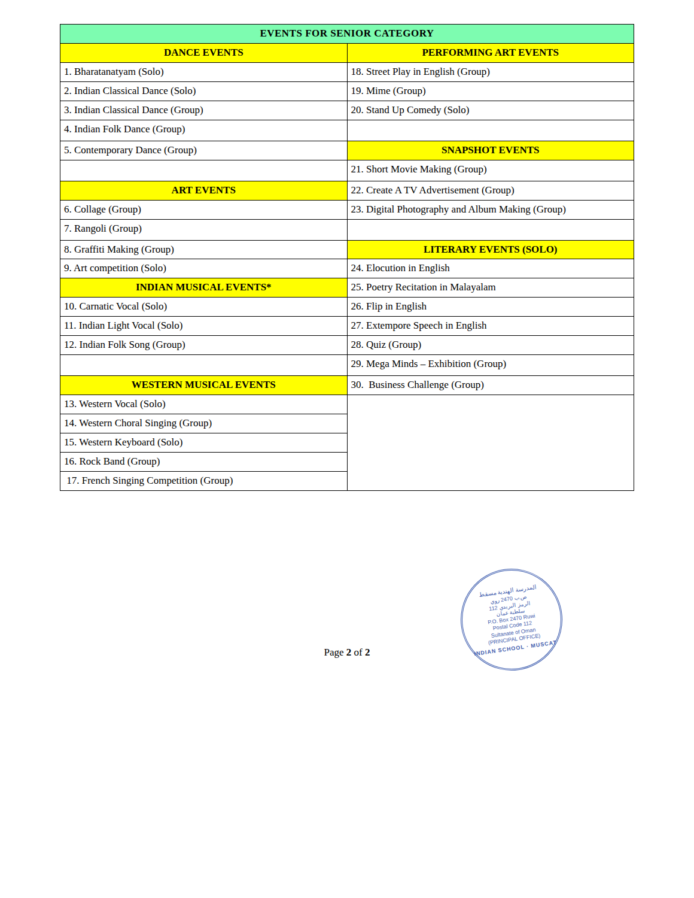| EVENTS FOR SENIOR CATEGORY |
| DANCE EVENTS | PERFORMING ART EVENTS |
| 1. Bharatanatyam (Solo) | 18. Street Play in English (Group) |
| 2. Indian Classical Dance (Solo) | 19. Mime (Group) |
| 3. Indian Classical Dance (Group) | 20. Stand Up Comedy (Solo) |
| 4. Indian Folk Dance (Group) | |
| 5. Contemporary Dance (Group) | SNAPSHOT EVENTS |
| | 21. Short Movie Making (Group) |
| ART EVENTS | 22. Create A TV Advertisement (Group) |
| 6. Collage (Group) | 23. Digital Photography and Album Making (Group) |
| 7. Rangoli (Group) | |
| 8. Graffiti Making (Group) | LITERARY EVENTS (SOLO) |
| 9. Art competition (Solo) | 24. Elocution in English |
| INDIAN MUSICAL EVENTS* | 25. Poetry Recitation in Malayalam |
| 10. Carnatic Vocal (Solo) | 26. Flip in English |
| 11. Indian Light Vocal (Solo) | 27. Extempore Speech in English |
| 12. Indian Folk Song (Group) | 28. Quiz (Group) |
| | 29. Mega Minds – Exhibition (Group) |
| WESTERN MUSICAL EVENTS | 30. Business Challenge (Group) |
| 13. Western Vocal (Solo) | |
| 14. Western Choral Singing (Group) |
| 15. Western Keyboard (Solo) |
| 16. Rock Band (Group) |
| 17. French Singing Competition (Group) |
المدرسة الهندية مسقط ص.ب 2470 روي الرمز البريدي 112 سلطنة عمان P.O. Box 2470 Ruwi Postal Code 112 Sultanate of Oman (PRINCIPAL OFFICE) INDIAN SCHOOL · MUSCAT
Page 2 of 2